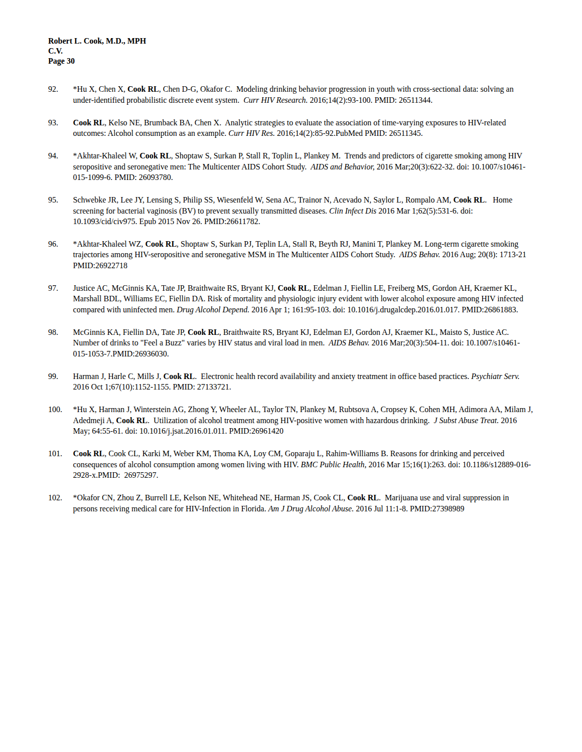Robert L. Cook, M.D., MPH
C.V.
Page 30
92. *Hu X, Chen X, Cook RL, Chen D-G, Okafor C. Modeling drinking behavior progression in youth with cross-sectional data: solving an under-identified probabilistic discrete event system. Curr HIV Research. 2016;14(2):93-100. PMID: 26511344.
93. Cook RL, Kelso NE, Brumback BA, Chen X. Analytic strategies to evaluate the association of time-varying exposures to HIV-related outcomes: Alcohol consumption as an example. Curr HIV Res. 2016;14(2):85-92.PubMed PMID: 26511345.
94. *Akhtar-Khaleel W, Cook RL, Shoptaw S, Surkan P, Stall R, Toplin L, Plankey M. Trends and predictors of cigarette smoking among HIV seropositive and seronegative men: The Multicenter AIDS Cohort Study. AIDS and Behavior, 2016 Mar;20(3):622-32. doi: 10.1007/s10461-015-1099-6. PMID: 26093780.
95. Schwebke JR, Lee JY, Lensing S, Philip SS, Wiesenfeld W, Sena AC, Trainor N, Acevado N, Saylor L, Rompalo AM, Cook RL. Home screening for bacterial vaginosis (BV) to prevent sexually transmitted diseases. Clin Infect Dis 2016 Mar 1;62(5):531-6. doi: 10.1093/cid/civ975. Epub 2015 Nov 26. PMID:26611782.
96. *Akhtar-Khaleel WZ, Cook RL, Shoptaw S, Surkan PJ, Teplin LA, Stall R, Beyth RJ, Manini T, Plankey M. Long-term cigarette smoking trajectories among HIV-seropositive and seronegative MSM in The Multicenter AIDS Cohort Study. AIDS Behav. 2016 Aug; 20(8): 1713-21 PMID:26922718
97. Justice AC, McGinnis KA, Tate JP, Braithwaite RS, Bryant KJ, Cook RL, Edelman J, Fiellin LE, Freiberg MS, Gordon AH, Kraemer KL, Marshall BDL, Williams EC, Fiellin DA. Risk of mortality and physiologic injury evident with lower alcohol exposure among HIV infected compared with uninfected men. Drug Alcohol Depend. 2016 Apr 1; 161:95-103. doi: 10.1016/j.drugalcdep.2016.01.017. PMID:26861883.
98. McGinnis KA, Fiellin DA, Tate JP, Cook RL, Braithwaite RS, Bryant KJ, Edelman EJ, Gordon AJ, Kraemer KL, Maisto S, Justice AC. Number of drinks to "Feel a Buzz" varies by HIV status and viral load in men. AIDS Behav. 2016 Mar;20(3):504-11. doi: 10.1007/s10461-015-1053-7.PMID:26936030.
99. Harman J, Harle C, Mills J, Cook RL. Electronic health record availability and anxiety treatment in office based practices. Psychiatr Serv. 2016 Oct 1;67(10):1152-1155. PMID: 27133721.
100. *Hu X, Harman J, Winterstein AG, Zhong Y, Wheeler AL, Taylor TN, Plankey M, Rubtsova A, Cropsey K, Cohen MH, Adimora AA, Milam J, Adedmeji A, Cook RL. Utilization of alcohol treatment among HIV-positive women with hazardous drinking. J Subst Abuse Treat. 2016 May; 64:55-61. doi: 10.1016/j.jsat.2016.01.011. PMID:26961420
101. Cook RL, Cook CL, Karki M, Weber KM, Thoma KA, Loy CM, Goparaju L, Rahim-Williams B. Reasons for drinking and perceived consequences of alcohol consumption among women living with HIV. BMC Public Health, 2016 Mar 15;16(1):263. doi: 10.1186/s12889-016-2928-x.PMID: 26975297.
102. *Okafor CN, Zhou Z, Burrell LE, Kelson NE, Whitehead NE, Harman JS, Cook CL, Cook RL. Marijuana use and viral suppression in persons receiving medical care for HIV-Infection in Florida. Am J Drug Alcohol Abuse. 2016 Jul 11:1-8. PMID:27398989